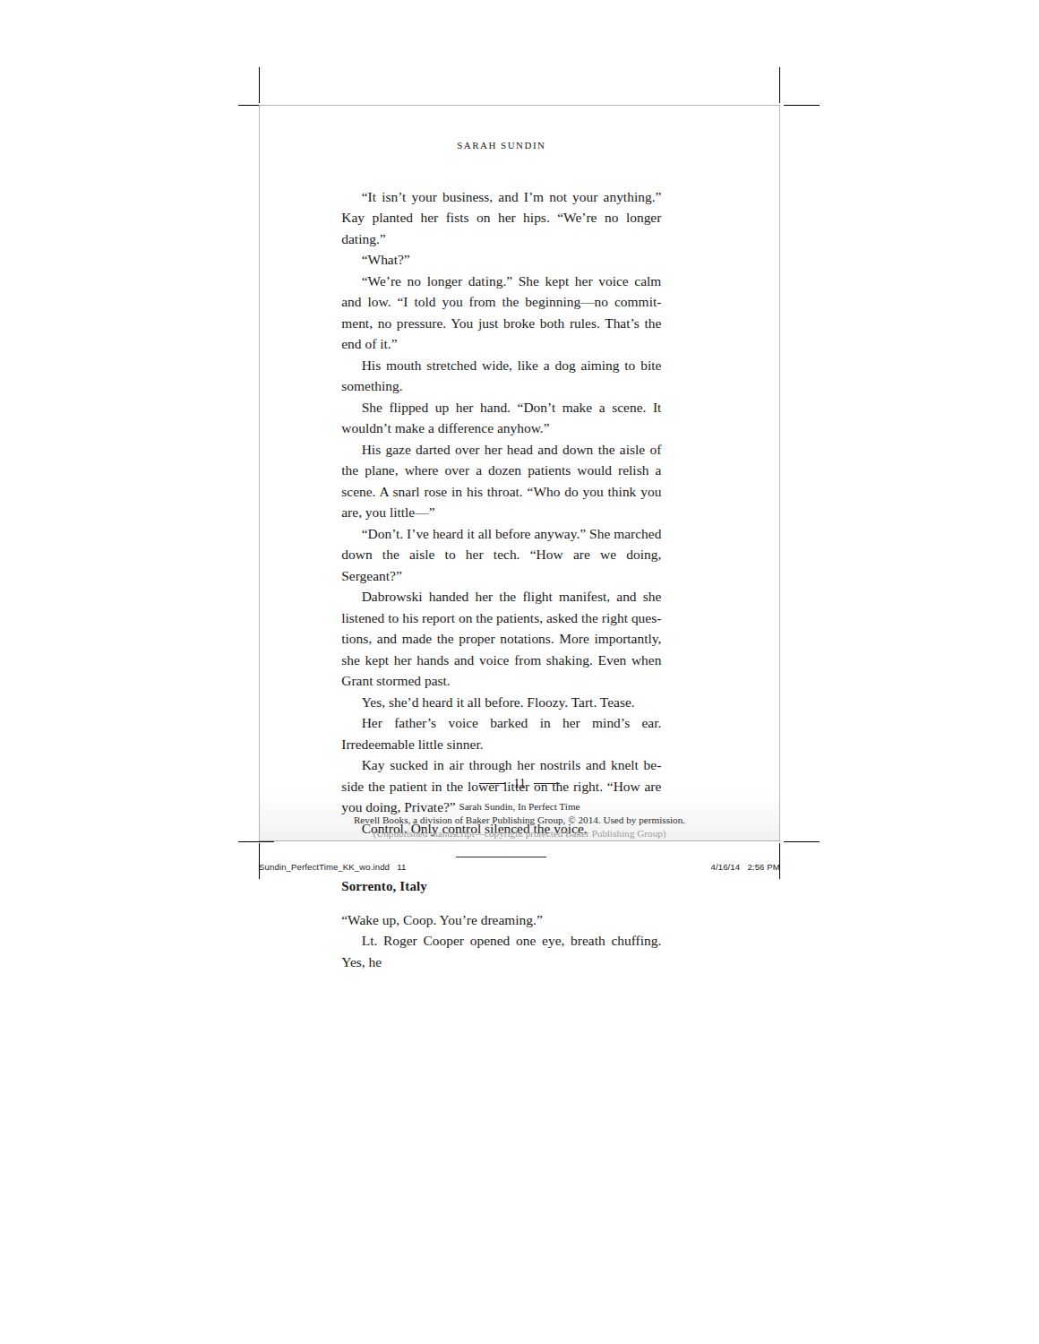Sarah Sundin
“It isn’t your business, and I’m not your anything.” Kay planted her fists on her hips. “We’re no longer dating.”
“What?”
“We’re no longer dating.” She kept her voice calm and low. “I told you from the beginning—no commitment, no pressure. You just broke both rules. That’s the end of it.”
His mouth stretched wide, like a dog aiming to bite something.
She flipped up her hand. “Don’t make a scene. It wouldn’t make a difference anyhow.”
His gaze darted over her head and down the aisle of the plane, where over a dozen patients would relish a scene. A snarl rose in his throat. “Who do you think you are, you little—”
“Don’t. I’ve heard it all before anyway.” She marched down the aisle to her tech. “How are we doing, Sergeant?”
Dabrowski handed her the flight manifest, and she listened to his report on the patients, asked the right questions, and made the proper notations. More importantly, she kept her hands and voice from shaking. Even when Grant stormed past.
Yes, she’d heard it all before. Floozy. Tart. Tease.
Her father’s voice barked in her mind’s ear. Irredeemable little sinner.
Kay sucked in air through her nostrils and knelt beside the patient in the lower litter on the right. “How are you doing, Private?”
Control. Only control silenced the voice.
Sorrento, Italy
“Wake up, Coop. You’re dreaming.”
Lt. Roger Cooper opened one eye, breath chuffing. Yes, he
11
Sarah Sundin, In Perfect Time
Revell Books, a division of Baker Publishing Group, © 2014. Used by permission.
(Unpublished manuscript—copyright protected Baker Publishing Group)
Sundin_PerfectTime_KK_wo.indd 11
4/16/14 2:56 PM